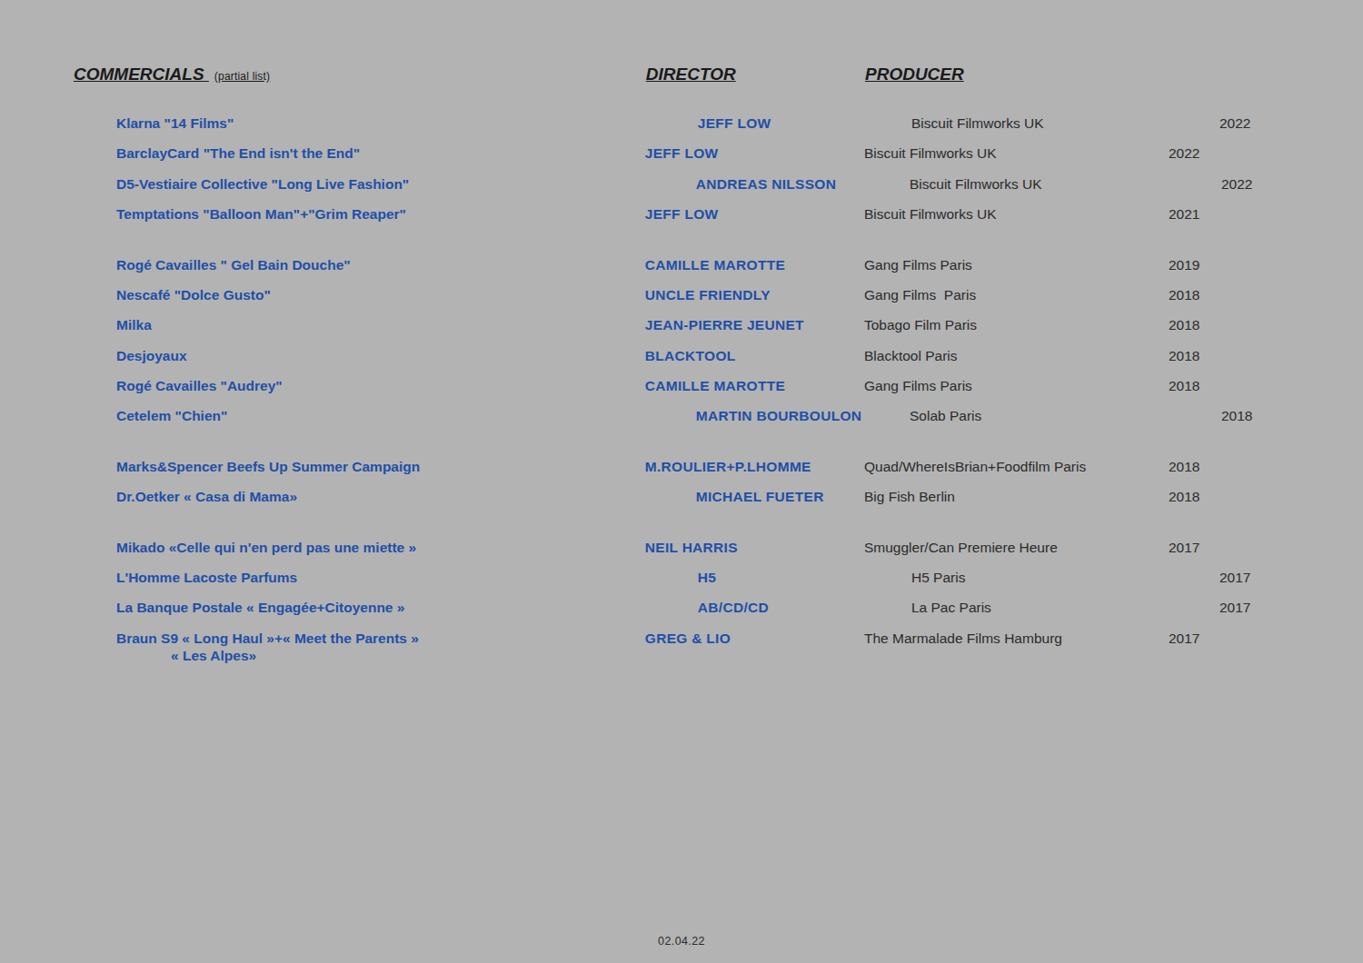| COMMERCIALS (partial list) | DIRECTOR | PRODUCER | |
| --- | --- | --- | --- |
| Klarna "14 Films" | JEFF LOW | Biscuit Filmworks UK | 2022 |
| BarclayCard "The End isn't the End" | JEFF LOW | Biscuit Filmworks UK | 2022 |
| D5-Vestiaire Collective "Long Live Fashion" | ANDREAS NILSSON | Biscuit Filmworks UK | 2022 |
| Temptations "Balloon Man"+"Grim Reaper" | JEFF LOW | Biscuit Filmworks UK | 2021 |
| Rogé Cavailles " Gel Bain Douche" | CAMILLE MAROTTE | Gang Films Paris | 2019 |
| Nescafé "Dolce Gusto" | UNCLE FRIENDLY | Gang Films Paris | 2018 |
| Milka | JEAN-PIERRE JEUNET | Tobago Film Paris | 2018 |
| Desjoyaux | BLACKTOOL | Blacktool Paris | 2018 |
| Rogé Cavailles "Audrey" | CAMILLE MAROTTE | Gang Films Paris | 2018 |
| Cetelem "Chien" | MARTIN BOURBOULON | Solab Paris | 2018 |
| Marks&Spencer Beefs Up Summer Campaign | M.ROULIER+P.LHOMME | Quad/WhereIsBrian+Foodfilm Paris | 2018 |
| Dr.Oetker « Casa di Mama» | MICHAEL FUETER | Big Fish Berlin | 2018 |
| Mikado «Celle qui n'en perd pas une miette » | NEIL HARRIS | Smuggler/Can Premiere Heure | 2017 |
| L'Homme Lacoste Parfums | H5 | H5 Paris | 2017 |
| La Banque Postale « Engagée+Citoyenne » | AB/CD/CD | La Pac Paris | 2017 |
| Braun S9 « Long Haul »+« Meet the Parents » « Les Alpes» | GREG & LIO | The Marmalade Films Hamburg | 2017 |
02.04.22